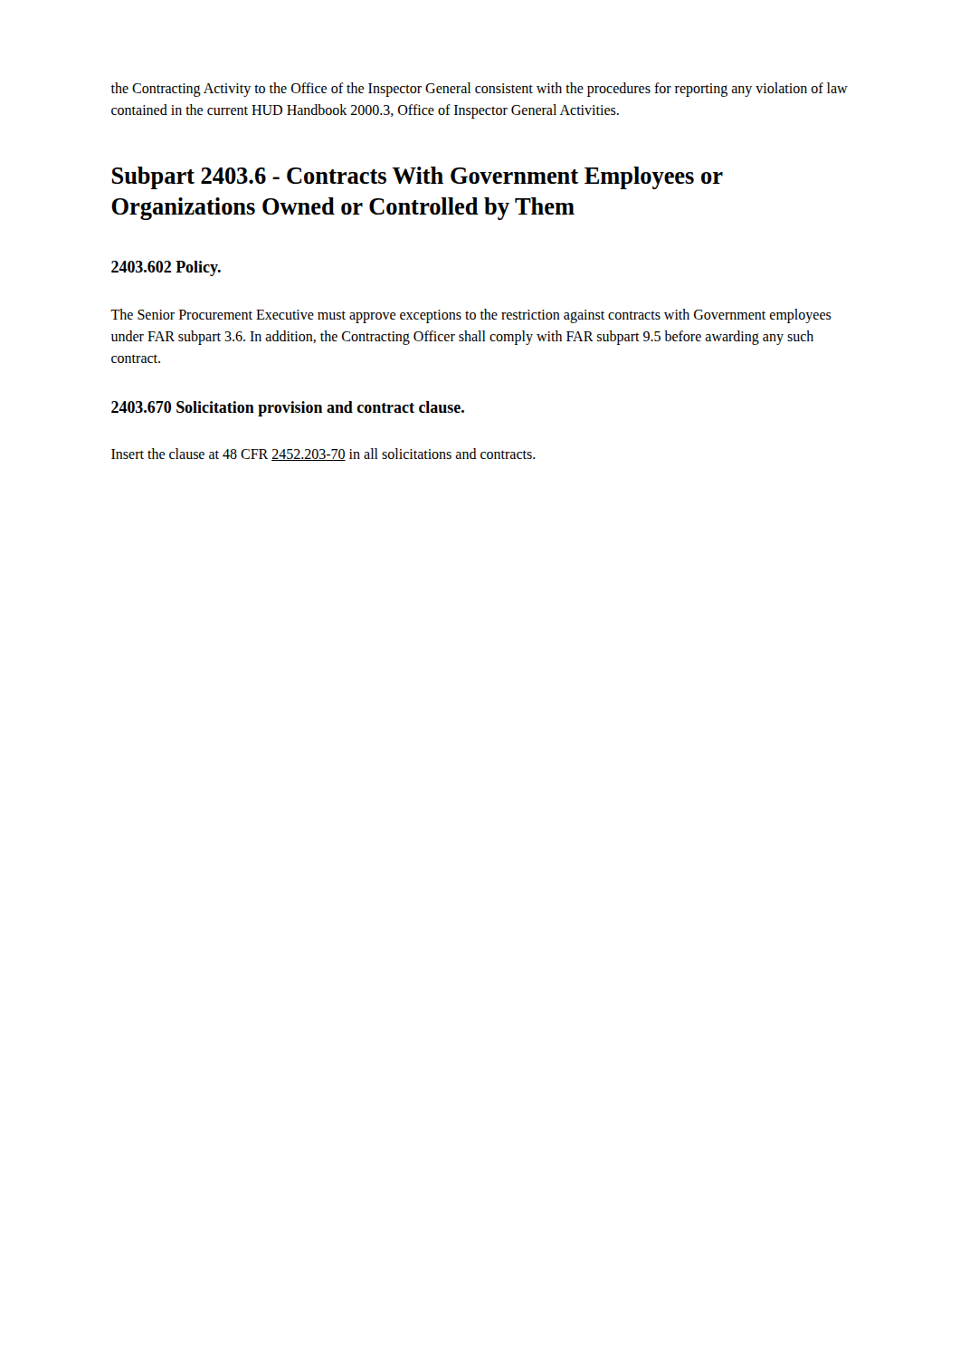the Contracting Activity to the Office of the Inspector General consistent with the procedures for reporting any violation of law contained in the current HUD Handbook 2000.3, Office of Inspector General Activities.
Subpart 2403.6 - Contracts With Government Employees or Organizations Owned or Controlled by Them
2403.602 Policy.
The Senior Procurement Executive must approve exceptions to the restriction against contracts with Government employees under FAR subpart 3.6. In addition, the Contracting Officer shall comply with FAR subpart 9.5 before awarding any such contract.
2403.670 Solicitation provision and contract clause.
Insert the clause at 48 CFR 2452.203-70 in all solicitations and contracts.